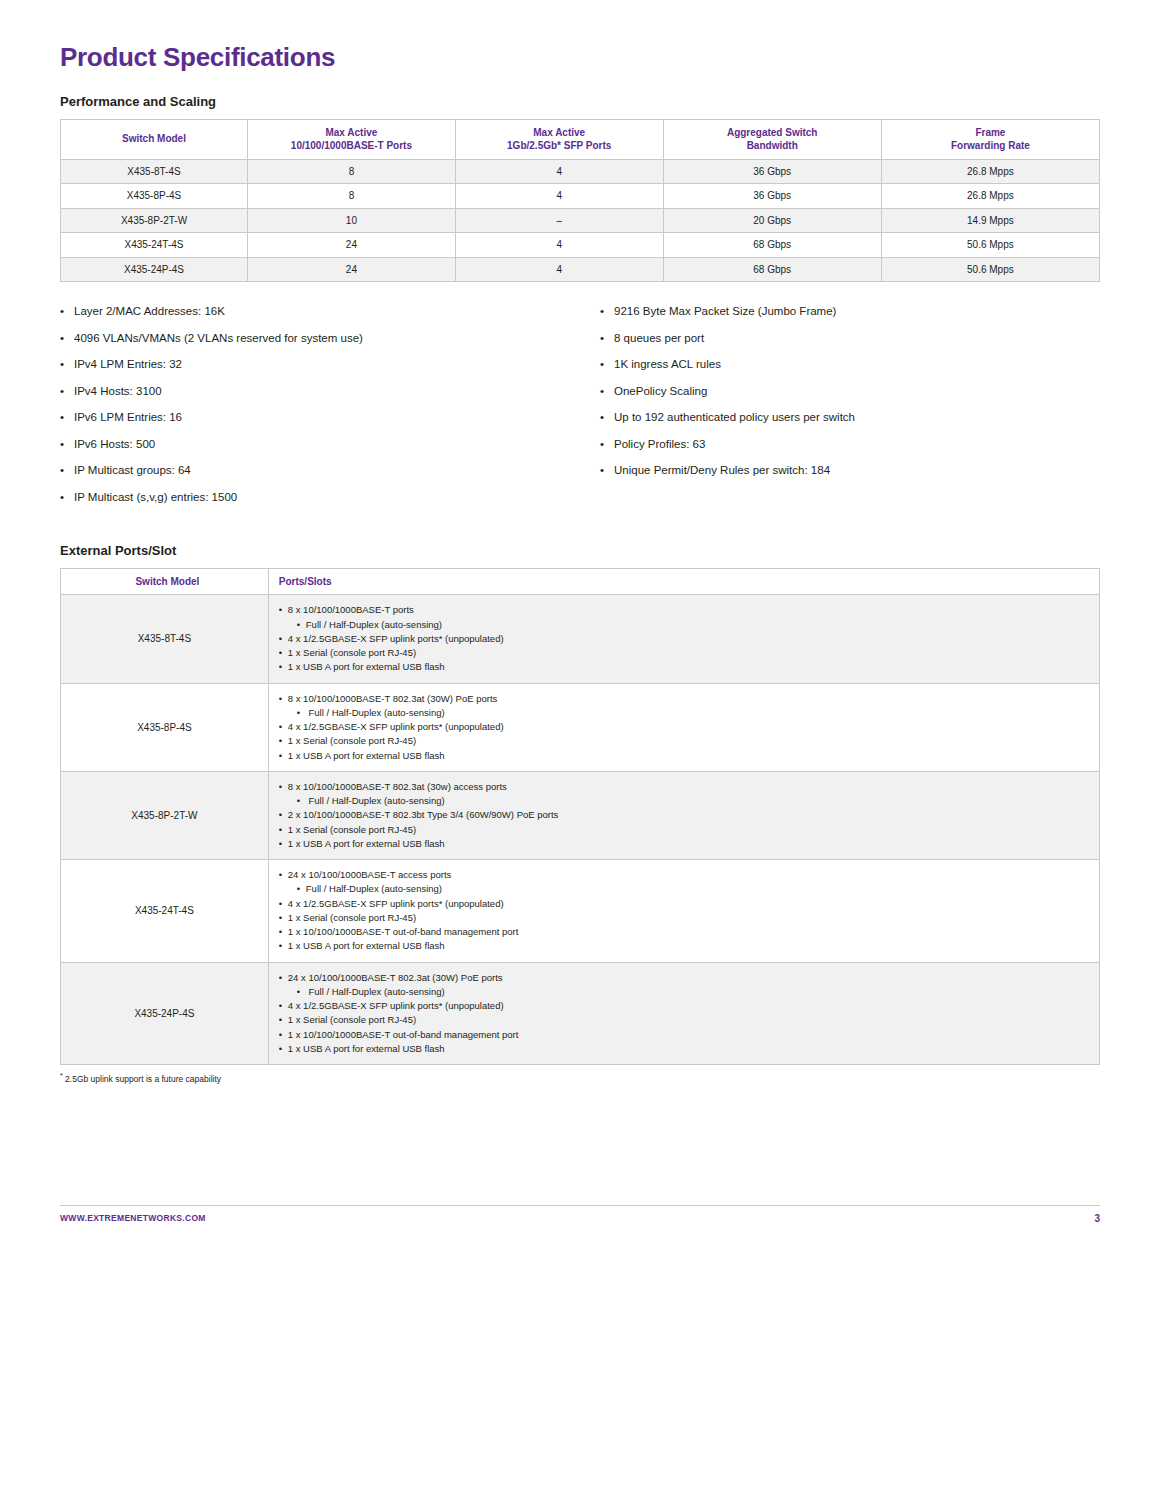Product Specifications
Performance and Scaling
| Switch Model | Max Active 10/100/1000BASE-T Ports | Max Active 1Gb/2.5Gb* SFP Ports | Aggregated Switch Bandwidth | Frame Forwarding Rate |
| --- | --- | --- | --- | --- |
| X435-8T-4S | 8 | 4 | 36 Gbps | 26.8 Mpps |
| X435-8P-4S | 8 | 4 | 36 Gbps | 26.8 Mpps |
| X435-8P-2T-W | 10 | – | 20 Gbps | 14.9 Mpps |
| X435-24T-4S | 24 | 4 | 68 Gbps | 50.6 Mpps |
| X435-24P-4S | 24 | 4 | 68 Gbps | 50.6 Mpps |
Layer 2/MAC Addresses: 16K
4096 VLANs/VMANs (2 VLANs reserved for system use)
IPv4 LPM Entries: 32
IPv4 Hosts: 3100
IPv6 LPM Entries: 16
IPv6 Hosts: 500
IP Multicast groups: 64
IP Multicast (s,v,g) entries: 1500
9216 Byte Max Packet Size (Jumbo Frame)
8 queues per port
1K ingress ACL rules
OnePolicy Scaling
Up to 192 authenticated policy users per switch
Policy Profiles: 63
Unique Permit/Deny Rules per switch: 184
External Ports/Slot
| Switch Model | Ports/Slots |
| --- | --- |
| X435-8T-4S | 8 x 10/100/1000BASE-T ports Full / Half-Duplex (auto-sensing) 4 x 1/2.5GBASE-X SFP uplink ports* (unpopulated) 1 x Serial (console port RJ-45) 1 x USB A port for external USB flash |
| X435-8P-4S | 8 x 10/100/1000BASE-T 802.3at (30W) PoE ports Full / Half-Duplex (auto-sensing) 4 x 1/2.5GBASE-X SFP uplink ports* (unpopulated) 1 x Serial (console port RJ-45) 1 x USB A port for external USB flash |
| X435-8P-2T-W | 8 x 10/100/1000BASE-T 802.3at (30w) access ports Full / Half-Duplex (auto-sensing) 2 x 10/100/1000BASE-T 802.3bt Type 3/4 (60W/90W) PoE ports 1 x Serial (console port RJ-45) 1 x USB A port for external USB flash |
| X435-24T-4S | 24 x 10/100/1000BASE-T access ports Full / Half-Duplex (auto-sensing) 4 x 1/2.5GBASE-X SFP uplink ports* (unpopulated) 1 x Serial (console port RJ-45) 1 x 10/100/1000BASE-T out-of-band management port 1 x USB A port for external USB flash |
| X435-24P-4S | 24 x 10/100/1000BASE-T 802.3at (30W) PoE ports Full / Half-Duplex (auto-sensing) 4 x 1/2.5GBASE-X SFP uplink ports* (unpopulated) 1 x Serial (console port RJ-45) 1 x 10/100/1000BASE-T out-of-band management port 1 x USB A port for external USB flash |
* 2.5Gb uplink support is a future capability
WWW.EXTREMENETWORKS.COM 3